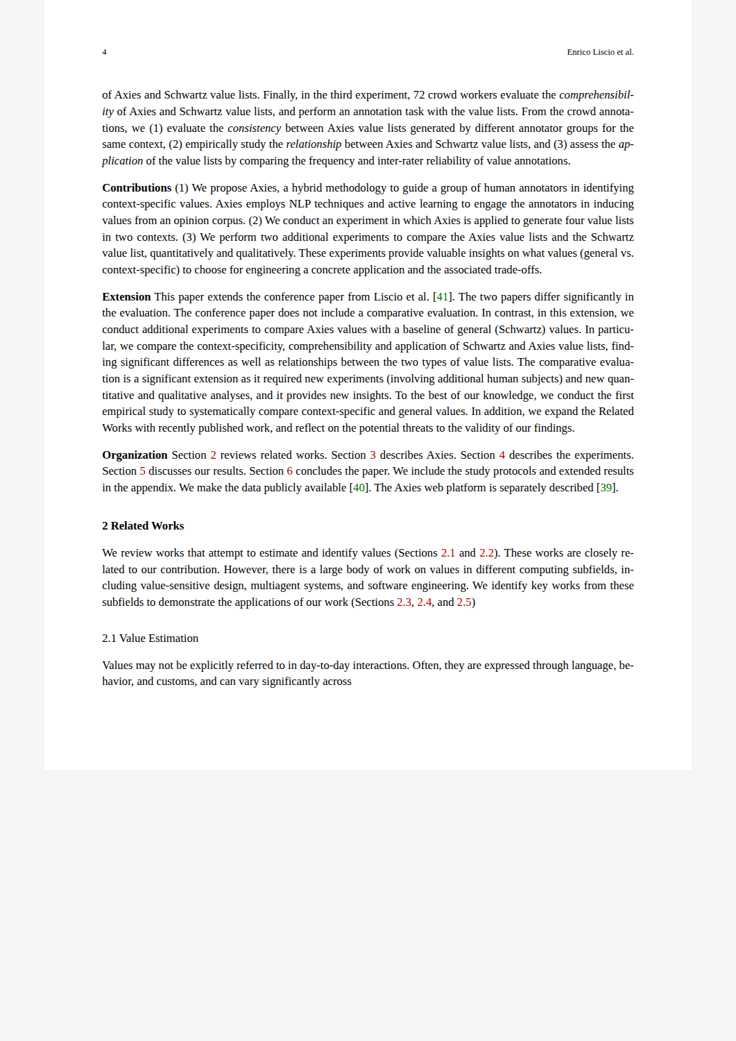4 Enrico Liscio et al.
of Axies and Schwartz value lists. Finally, in the third experiment, 72 crowd workers evaluate the comprehensibility of Axies and Schwartz value lists, and perform an annotation task with the value lists. From the crowd annotations, we (1) evaluate the consistency between Axies value lists generated by different annotator groups for the same context, (2) empirically study the relationship between Axies and Schwartz value lists, and (3) assess the application of the value lists by comparing the frequency and inter-rater reliability of value annotations.
Contributions (1) We propose Axies, a hybrid methodology to guide a group of human annotators in identifying context-specific values. Axies employs NLP techniques and active learning to engage the annotators in inducing values from an opinion corpus. (2) We conduct an experiment in which Axies is applied to generate four value lists in two contexts. (3) We perform two additional experiments to compare the Axies value lists and the Schwartz value list, quantitatively and qualitatively. These experiments provide valuable insights on what values (general vs. context-specific) to choose for engineering a concrete application and the associated trade-offs.
Extension This paper extends the conference paper from Liscio et al. [41]. The two papers differ significantly in the evaluation. The conference paper does not include a comparative evaluation. In contrast, in this extension, we conduct additional experiments to compare Axies values with a baseline of general (Schwartz) values. In particular, we compare the context-specificity, comprehensibility and application of Schwartz and Axies value lists, finding significant differences as well as relationships between the two types of value lists. The comparative evaluation is a significant extension as it required new experiments (involving additional human subjects) and new quantitative and qualitative analyses, and it provides new insights. To the best of our knowledge, we conduct the first empirical study to systematically compare context-specific and general values. In addition, we expand the Related Works with recently published work, and reflect on the potential threats to the validity of our findings.
Organization Section 2 reviews related works. Section 3 describes Axies. Section 4 describes the experiments. Section 5 discusses our results. Section 6 concludes the paper. We include the study protocols and extended results in the appendix. We make the data publicly available [40]. The Axies web platform is separately described [39].
2 Related Works
We review works that attempt to estimate and identify values (Sections 2.1 and 2.2). These works are closely related to our contribution. However, there is a large body of work on values in different computing subfields, including value-sensitive design, multiagent systems, and software engineering. We identify key works from these subfields to demonstrate the applications of our work (Sections 2.3, 2.4, and 2.5)
2.1 Value Estimation
Values may not be explicitly referred to in day-to-day interactions. Often, they are expressed through language, behavior, and customs, and can vary significantly across